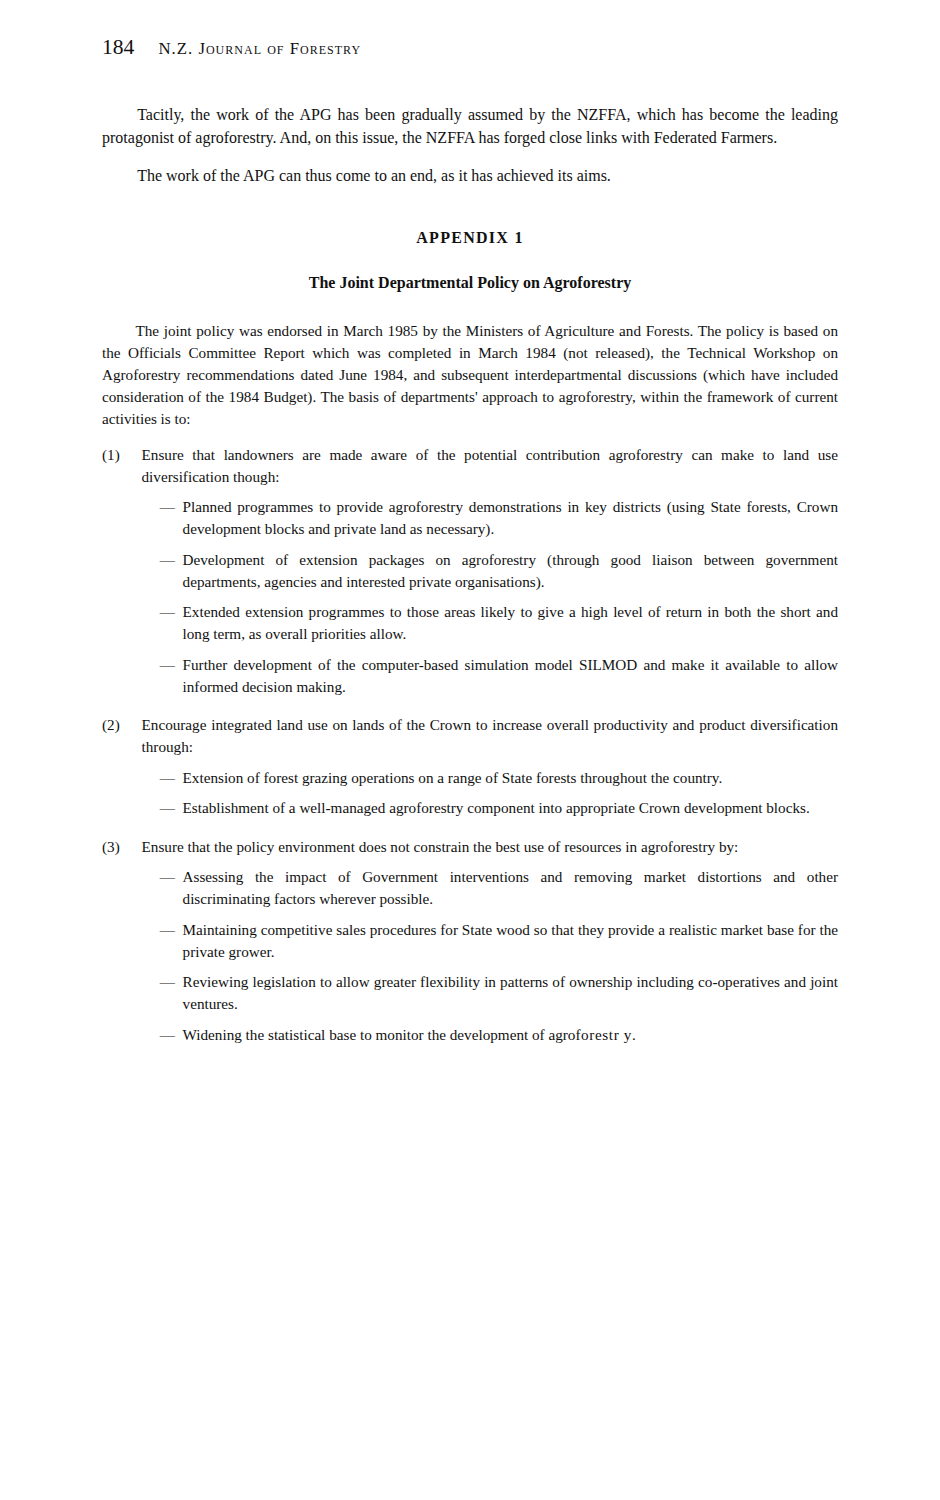184 N.Z. Journal of Forestry
Tacitly, the work of the APG has been gradually assumed by the NZFFA, which has become the leading protagonist of agroforestry. And, on this issue, the NZFFA has forged close links with Federated Farmers.
The work of the APG can thus come to an end, as it has achieved its aims.
APPENDIX 1
The Joint Departmental Policy on Agroforestry
The joint policy was endorsed in March 1985 by the Ministers of Agriculture and Forests. The policy is based on the Officials Committee Report which was completed in March 1984 (not released), the Technical Workshop on Agroforestry recommendations dated June 1984, and subsequent interdepartmental discussions (which have included consideration of the 1984 Budget). The basis of departments' approach to agroforestry, within the framework of current activities is to:
Ensure that landowners are made aware of the potential contribution agroforestry can make to land use diversification though:
Planned programmes to provide agroforestry demonstrations in key districts (using State forests, Crown development blocks and private land as necessary).
Development of extension packages on agroforestry (through good liaison between government departments, agencies and interested private organisations).
Extended extension programmes to those areas likely to give a high level of return in both the short and long term, as overall priorities allow.
Further development of the computer-based simulation model SILMOD and make it available to allow informed decision making.
Encourage integrated land use on lands of the Crown to increase overall productivity and product diversification through:
Extension of forest grazing operations on a range of State forests throughout the country.
Establishment of a well-managed agroforestry component into appropriate Crown development blocks.
Ensure that the policy environment does not constrain the best use of resources in agroforestry by:
Assessing the impact of Government interventions and removing market distortions and other discriminating factors wherever possible.
Maintaining competitive sales procedures for State wood so that they provide a realistic market base for the private grower.
Reviewing legislation to allow greater flexibility in patterns of ownership including co-operatives and joint ventures.
Widening the statistical base to monitor the development of agroforestr y.